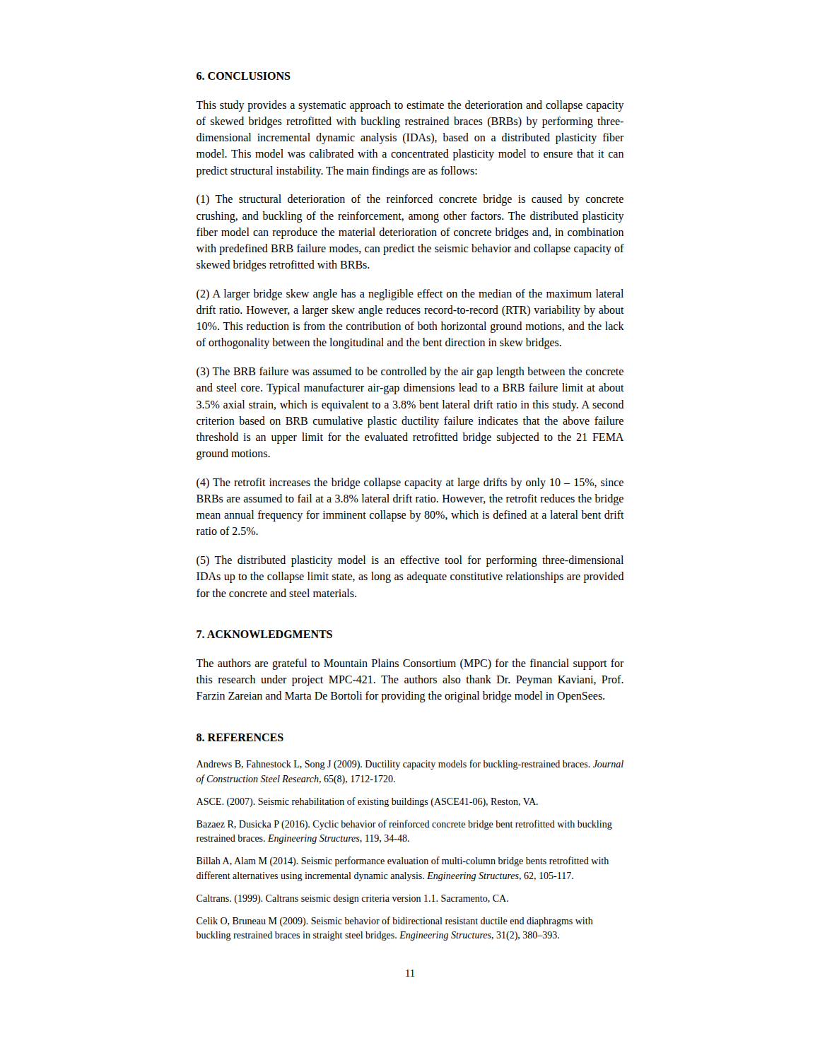6. Conclusions
This study provides a systematic approach to estimate the deterioration and collapse capacity of skewed bridges retrofitted with buckling restrained braces (BRBs) by performing three-dimensional incremental dynamic analysis (IDAs), based on a distributed plasticity fiber model. This model was calibrated with a concentrated plasticity model to ensure that it can predict structural instability. The main findings are as follows:
(1) The structural deterioration of the reinforced concrete bridge is caused by concrete crushing, and buckling of the reinforcement, among other factors. The distributed plasticity fiber model can reproduce the material deterioration of concrete bridges and, in combination with predefined BRB failure modes, can predict the seismic behavior and collapse capacity of skewed bridges retrofitted with BRBs.
(2) A larger bridge skew angle has a negligible effect on the median of the maximum lateral drift ratio. However, a larger skew angle reduces record-to-record (RTR) variability by about 10%. This reduction is from the contribution of both horizontal ground motions, and the lack of orthogonality between the longitudinal and the bent direction in skew bridges.
(3) The BRB failure was assumed to be controlled by the air gap length between the concrete and steel core. Typical manufacturer air-gap dimensions lead to a BRB failure limit at about 3.5% axial strain, which is equivalent to a 3.8% bent lateral drift ratio in this study. A second criterion based on BRB cumulative plastic ductility failure indicates that the above failure threshold is an upper limit for the evaluated retrofitted bridge subjected to the 21 FEMA ground motions.
(4) The retrofit increases the bridge collapse capacity at large drifts by only 10 – 15%, since BRBs are assumed to fail at a 3.8% lateral drift ratio. However, the retrofit reduces the bridge mean annual frequency for imminent collapse by 80%, which is defined at a lateral bent drift ratio of 2.5%.
(5) The distributed plasticity model is an effective tool for performing three-dimensional IDAs up to the collapse limit state, as long as adequate constitutive relationships are provided for the concrete and steel materials.
7. Acknowledgments
The authors are grateful to Mountain Plains Consortium (MPC) for the financial support for this research under project MPC-421. The authors also thank Dr. Peyman Kaviani, Prof. Farzin Zareian and Marta De Bortoli for providing the original bridge model in OpenSees.
8. References
Andrews B, Fahnestock L, Song J (2009). Ductility capacity models for buckling-restrained braces. Journal of Construction Steel Research, 65(8), 1712-1720.
ASCE. (2007). Seismic rehabilitation of existing buildings (ASCE41-06), Reston, VA.
Bazaez R, Dusicka P (2016). Cyclic behavior of reinforced concrete bridge bent retrofitted with buckling restrained braces. Engineering Structures, 119, 34-48.
Billah A, Alam M (2014). Seismic performance evaluation of multi-column bridge bents retrofitted with different alternatives using incremental dynamic analysis. Engineering Structures, 62, 105-117.
Caltrans. (1999). Caltrans seismic design criteria version 1.1. Sacramento, CA.
Celik O, Bruneau M (2009). Seismic behavior of bidirectional resistant ductile end diaphragms with buckling restrained braces in straight steel bridges. Engineering Structures, 31(2), 380–393.
11